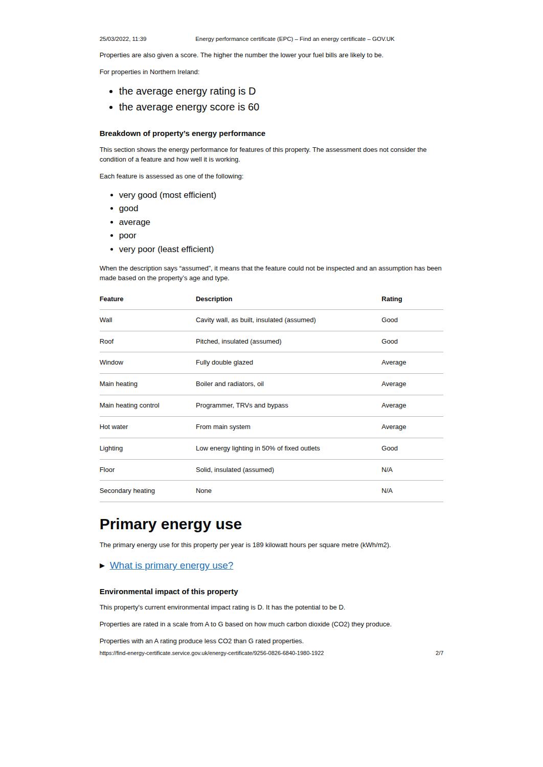25/03/2022, 11:39
Energy performance certificate (EPC) – Find an energy certificate – GOV.UK
Properties are also given a score. The higher the number the lower your fuel bills are likely to be.
For properties in Northern Ireland:
the average energy rating is D
the average energy score is 60
Breakdown of property’s energy performance
This section shows the energy performance for features of this property. The assessment does not consider the condition of a feature and how well it is working.
Each feature is assessed as one of the following:
very good (most efficient)
good
average
poor
very poor (least efficient)
When the description says “assumed”, it means that the feature could not be inspected and an assumption has been made based on the property’s age and type.
| Feature | Description | Rating |
| --- | --- | --- |
| Wall | Cavity wall, as built, insulated (assumed) | Good |
| Roof | Pitched, insulated (assumed) | Good |
| Window | Fully double glazed | Average |
| Main heating | Boiler and radiators, oil | Average |
| Main heating control | Programmer, TRVs and bypass | Average |
| Hot water | From main system | Average |
| Lighting | Low energy lighting in 50% of fixed outlets | Good |
| Floor | Solid, insulated (assumed) | N/A |
| Secondary heating | None | N/A |
Primary energy use
The primary energy use for this property per year is 189 kilowatt hours per square metre (kWh/m2).
▶ What is primary energy use?
Environmental impact of this property
This property's current environmental impact rating is D. It has the potential to be D.
Properties are rated in a scale from A to G based on how much carbon dioxide (CO2) they produce.
Properties with an A rating produce less CO2 than G rated properties.
https://find-energy-certificate.service.gov.uk/energy-certificate/9256-0826-6840-1980-1922
2/7